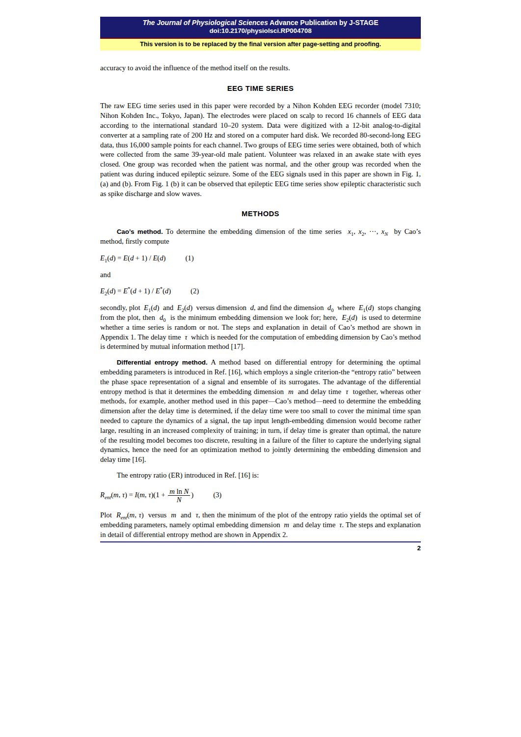The Journal of Physiological Sciences Advance Publication by J-STAGE
doi:10.2170/physiolsci.RP004708
This version is to be replaced by the final version after page-setting and proofing.
accuracy to avoid the influence of the method itself on the results.
EEG TIME SERIES
The raw EEG time series used in this paper were recorded by a Nihon Kohden EEG recorder (model 7310; Nihon Kohden Inc., Tokyo, Japan). The electrodes were placed on scalp to record 16 channels of EEG data according to the international standard 10–20 system. Data were digitized with a 12-bit analog-to-digital converter at a sampling rate of 200 Hz and stored on a computer hard disk. We recorded 80-second-long EEG data, thus 16,000 sample points for each channel. Two groups of EEG time series were obtained, both of which were collected from the same 39-year-old male patient. Volunteer was relaxed in an awake state with eyes closed. One group was recorded when the patient was normal, and the other group was recorded when the patient was during induced epileptic seizure. Some of the EEG signals used in this paper are shown in Fig. 1, (a) and (b). From Fig. 1 (b) it can be observed that epileptic EEG time series show epileptic characteristic such as spike discharge and slow waves.
METHODS
Cao’s method. To determine the embedding dimension of the time series x1, x2, ···, xN by Cao’s method, firstly compute
E1(d) = E(d + 1) / E(d)(1)
and
E2(d) = E*(d + 1) / E*(d)(2)
secondly, plot E1(d) and E2(d) versus dimension d, and find the dimension d0 where E1(d) stops changing from the plot, then d0 is the minimum embedding dimension we look for; here, E2(d) is used to determine whether a time series is random or not. The steps and explanation in detail of Cao’s method are shown in Appendix 1. The delay time τ which is needed for the computation of embedding dimension by Cao’s method is determined by mutual information method [17].
Differential entropy method. A method based on differential entropy for determining the optimal embedding parameters is introduced in Ref. [16], which employs a single criterion-the “entropy ratio” between the phase space representation of a signal and ensemble of its surrogates. The advantage of the differential entropy method is that it determines the embedding dimension m and delay time τ together, whereas other methods, for example, another method used in this paper—Cao’s method—need to determine the embedding dimension after the delay time is determined, if the delay time were too small to cover the minimal time span needed to capture the dynamics of a signal, the tap input length-embedding dimension would become rather large, resulting in an increased complexity of training; in turn, if delay time is greater than optimal, the nature of the resulting model becomes too discrete, resulting in a failure of the filter to capture the underlying signal dynamics, hence the need for an optimization method to jointly determining the embedding dimension and delay time [16].
The entropy ratio (ER) introduced in Ref. [16] is:
Rent(m, τ) = I(m, τ)(1 + m ln N N)(3)
Plot Rent(m, τ) versus m and τ, then the minimum of the plot of the entropy ratio yields the optimal set of embedding parameters, namely optimal embedding dimension m and delay time τ. The steps and explanation in detail of differential entropy method are shown in Appendix 2.
2